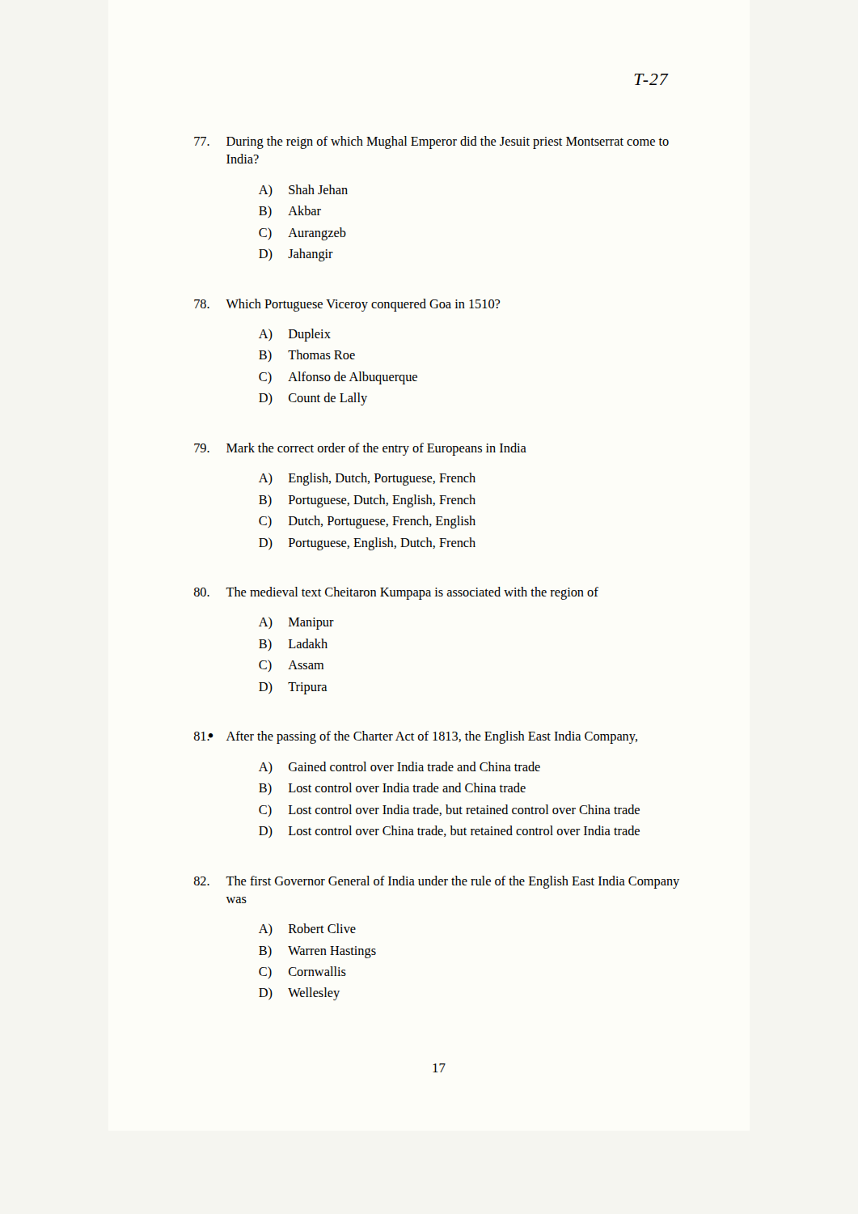T-27
77. During the reign of which Mughal Emperor did the Jesuit priest Montserrat come to India?
A) Shah Jehan
B) Akbar
C) Aurangzeb
D) Jahangir
78. Which Portuguese Viceroy conquered Goa in 1510?
A) Dupleix
B) Thomas Roe
C) Alfonso de Albuquerque
D) Count de Lally
79. Mark the correct order of the entry of Europeans in India
A) English, Dutch, Portuguese, French
B) Portuguese, Dutch, English, French
C) Dutch, Portuguese, French, English
D) Portuguese, English, Dutch, French
80. The medieval text Cheitaron Kumpapa is associated with the region of
A) Manipur
B) Ladakh
C) Assam
D) Tripura
• 81. After the passing of the Charter Act of 1813, the English East India Company,
A) Gained control over India trade and China trade
B) Lost control over India trade and China trade
C) Lost control over India trade, but retained control over China trade
D) Lost control over China trade, but retained control over India trade
82. The first Governor General of India under the rule of the English East India Company was
A) Robert Clive
B) Warren Hastings
C) Cornwallis
D) Wellesley
17